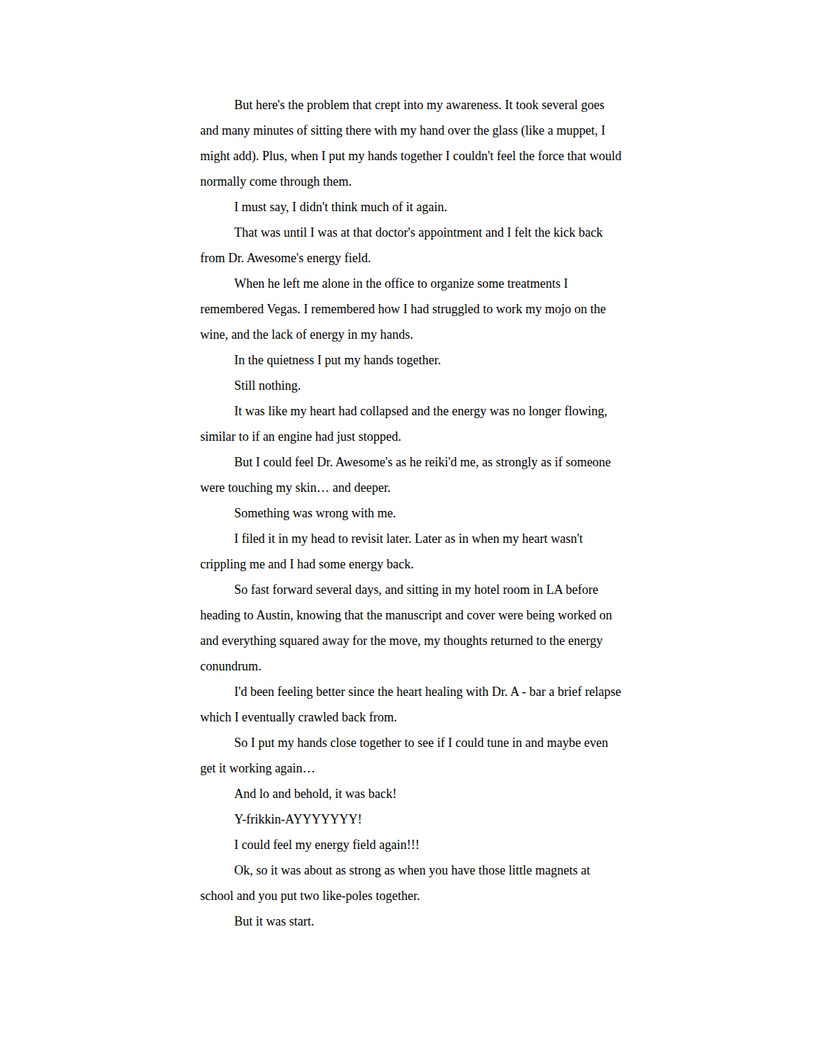But here's the problem that crept into my awareness. It took several goes and many minutes of sitting there with my hand over the glass (like a muppet, I might add). Plus, when I put my hands together I couldn't feel the force that would normally come through them.
I must say, I didn't think much of it again.
That was until I was at that doctor's appointment and I felt the kick back from Dr. Awesome's energy field.
When he left me alone in the office to organize some treatments I remembered Vegas. I remembered how I had struggled to work my mojo on the wine, and the lack of energy in my hands.
In the quietness I put my hands together.
Still nothing.
It was like my heart had collapsed and the energy was no longer flowing, similar to if an engine had just stopped.
But I could feel Dr. Awesome's as he reiki'd me, as strongly as if someone were touching my skin… and deeper.
Something was wrong with me.
I filed it in my head to revisit later. Later as in when my heart wasn't crippling me and I had some energy back.
So fast forward several days, and sitting in my hotel room in LA before heading to Austin, knowing that the manuscript and cover were being worked on and everything squared away for the move, my thoughts returned to the energy conundrum.
I'd been feeling better since the heart healing with Dr. A - bar a brief relapse which I eventually crawled back from.
So I put my hands close together to see if I could tune in and maybe even get it working again…
And lo and behold, it was back!
Y-frikkin-AYYYYYYY!
I could feel my energy field again!!!
Ok, so it was about as strong as when you have those little magnets at school and you put two like-poles together.
But it was start.